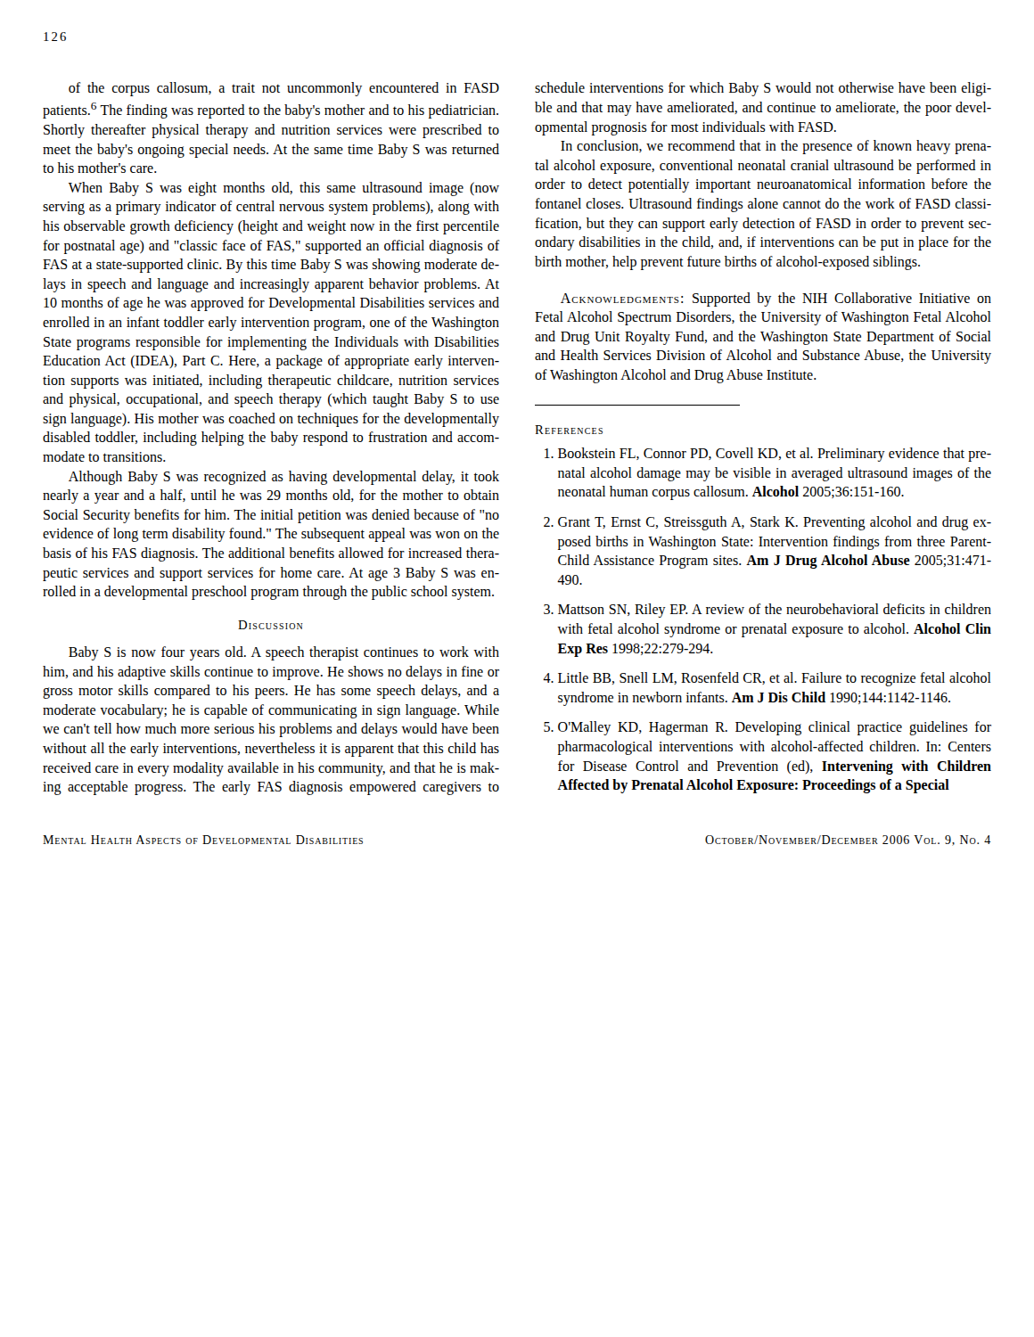126
of the corpus callosum, a trait not uncommonly encountered in FASD patients.6 The finding was reported to the baby's mother and to his pediatrician. Shortly thereafter physical therapy and nutrition services were prescribed to meet the baby's ongoing special needs. At the same time Baby S was returned to his mother's care.
When Baby S was eight months old, this same ultrasound image (now serving as a primary indicator of central nervous system problems), along with his observable growth deficiency (height and weight now in the first percentile for postnatal age) and "classic face of FAS," supported an official diagnosis of FAS at a state-supported clinic. By this time Baby S was showing moderate delays in speech and language and increasingly apparent behavior problems. At 10 months of age he was approved for Developmental Disabilities services and enrolled in an infant toddler early intervention program, one of the Washington State programs responsible for implementing the Individuals with Disabilities Education Act (IDEA), Part C. Here, a package of appropriate early intervention supports was initiated, including therapeutic childcare, nutrition services and physical, occupational, and speech therapy (which taught Baby S to use sign language). His mother was coached on techniques for the developmentally disabled toddler, including helping the baby respond to frustration and accommodate to transitions.
Although Baby S was recognized as having developmental delay, it took nearly a year and a half, until he was 29 months old, for the mother to obtain Social Security benefits for him. The initial petition was denied because of "no evidence of long term disability found." The subsequent appeal was won on the basis of his FAS diagnosis. The additional benefits allowed for increased therapeutic services and support services for home care. At age 3 Baby S was enrolled in a developmental preschool program through the public school system.
Discussion
Baby S is now four years old. A speech therapist continues to work with him, and his adaptive skills continue to improve. He shows no delays in fine or gross motor skills compared to his peers. He has some speech delays, and a moderate vocabulary; he is capable of communicating in sign language. While we can't tell how much more serious his problems and delays would have been without all the early interventions, nevertheless it is apparent that this child has received care in every modality available in his community, and that he is making acceptable progress. The early FAS diagnosis empowered caregivers to schedule interventions for which Baby S would not otherwise have been eligible and that may have ameliorated, and continue to ameliorate, the poor developmental prognosis for most individuals with FASD.
In conclusion, we recommend that in the presence of known heavy prenatal alcohol exposure, conventional neonatal cranial ultrasound be performed in order to detect potentially important neuroanatomical information before the fontanel closes. Ultrasound findings alone cannot do the work of FASD classification, but they can support early detection of FASD in order to prevent secondary disabilities in the child, and, if interventions can be put in place for the birth mother, help prevent future births of alcohol-exposed siblings.
Acknowledgments: Supported by the NIH Collaborative Initiative on Fetal Alcohol Spectrum Disorders, the University of Washington Fetal Alcohol and Drug Unit Royalty Fund, and the Washington State Department of Social and Health Services Division of Alcohol and Substance Abuse, the University of Washington Alcohol and Drug Abuse Institute.
References
Bookstein FL, Connor PD, Covell KD, et al. Preliminary evidence that prenatal alcohol damage may be visible in averaged ultrasound images of the neonatal human corpus callosum. Alcohol 2005;36:151-160.
Grant T, Ernst C, Streissguth A, Stark K. Preventing alcohol and drug exposed births in Washington State: Intervention findings from three Parent-Child Assistance Program sites. Am J Drug Alcohol Abuse 2005;31:471-490.
Mattson SN, Riley EP. A review of the neurobehavioral deficits in children with fetal alcohol syndrome or prenatal exposure to alcohol. Alcohol Clin Exp Res 1998;22:279-294.
Little BB, Snell LM, Rosenfeld CR, et al. Failure to recognize fetal alcohol syndrome in newborn infants. Am J Dis Child 1990;144:1142-1146.
O'Malley KD, Hagerman R. Developing clinical practice guidelines for pharmacological interventions with alcohol-affected children. In: Centers for Disease Control and Prevention (ed), Intervening with Children Affected by Prenatal Alcohol Exposure: Proceedings of a Special
Mental Health Aspects of Developmental Disabilities October/November/December 2006 Vol. 9, No. 4